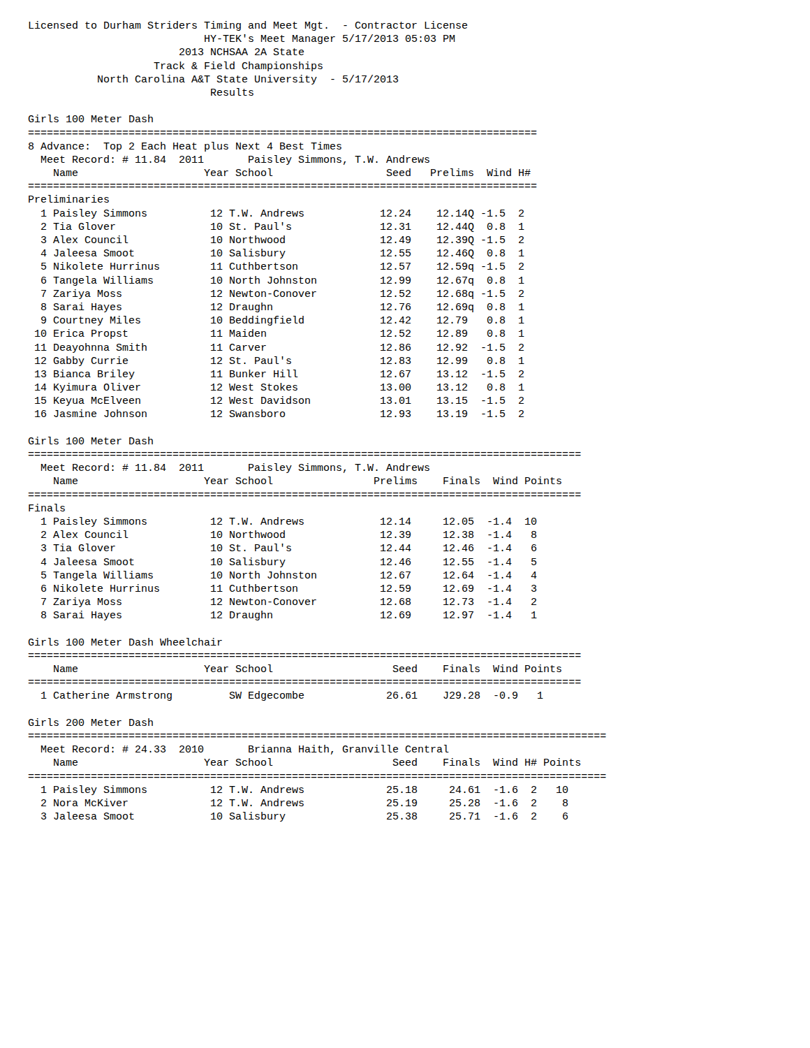Licensed to Durham Striders Timing and Meet Mgt.  - Contractor License
                            HY-TEK's Meet Manager 5/17/2013 05:03 PM
                        2013 NCHSAA 2A State
                    Track & Field Championships
           North Carolina A&T State University  - 5/17/2013
                             Results

Girls 100 Meter Dash
=================================================================================
8 Advance:  Top 2 Each Heat plus Next 4 Best Times
  Meet Record: # 11.84  2011       Paisley Simmons, T.W. Andrews
    Name                    Year School                  Seed   Prelims  Wind H#
=================================================================================
Preliminaries
  1 Paisley Simmons          12 T.W. Andrews            12.24    12.14Q -1.5  2
  2 Tia Glover               10 St. Paul's              12.31    12.44Q  0.8  1
  3 Alex Council             10 Northwood               12.49    12.39Q -1.5  2
  4 Jaleesa Smoot            10 Salisbury               12.55    12.46Q  0.8  1
  5 Nikolete Hurrinus        11 Cuthbertson             12.57    12.59q -1.5  2
  6 Tangela Williams         10 North Johnston          12.99    12.67q  0.8  1
  7 Zariya Moss              12 Newton-Conover          12.52    12.68q -1.5  2
  8 Sarai Hayes              12 Draughn                 12.76    12.69q  0.8  1
  9 Courtney Miles           10 Beddingfield            12.42    12.79   0.8  1
 10 Erica Propst             11 Maiden                  12.52    12.89   0.8  1
 11 Deayohnna Smith          11 Carver                  12.86    12.92  -1.5  2
 12 Gabby Currie             12 St. Paul's              12.83    12.99   0.8  1
 13 Bianca Briley            11 Bunker Hill             12.67    13.12  -1.5  2
 14 Kyimura Oliver           12 West Stokes             13.00    13.12   0.8  1
 15 Keyua McElveen           12 West Davidson           13.01    13.15  -1.5  2
 16 Jasmine Johnson          12 Swansboro               12.93    13.19  -1.5  2

Girls 100 Meter Dash
========================================================================================
  Meet Record: # 11.84  2011       Paisley Simmons, T.W. Andrews
    Name                    Year School                Prelims    Finals  Wind Points
========================================================================================
Finals
  1 Paisley Simmons          12 T.W. Andrews            12.14     12.05  -1.4  10
  2 Alex Council             10 Northwood               12.39     12.38  -1.4   8
  3 Tia Glover               10 St. Paul's              12.44     12.46  -1.4   6
  4 Jaleesa Smoot            10 Salisbury               12.46     12.55  -1.4   5
  5 Tangela Williams         10 North Johnston          12.67     12.64  -1.4   4
  6 Nikolete Hurrinus        11 Cuthbertson             12.59     12.69  -1.4   3
  7 Zariya Moss              12 Newton-Conover          12.68     12.73  -1.4   2
  8 Sarai Hayes              12 Draughn                 12.69     12.97  -1.4   1

Girls 100 Meter Dash Wheelchair
========================================================================================
    Name                    Year School                   Seed    Finals  Wind Points
========================================================================================
  1 Catherine Armstrong         SW Edgecombe             26.61    J29.28  -0.9   1

Girls 200 Meter Dash
============================================================================================
  Meet Record: # 24.33  2010       Brianna Haith, Granville Central
    Name                    Year School                   Seed    Finals  Wind H# Points
============================================================================================
  1 Paisley Simmons          12 T.W. Andrews             25.18     24.61  -1.6  2   10
  2 Nora McKiver             12 T.W. Andrews             25.19     25.28  -1.6  2    8
  3 Jaleesa Smoot            10 Salisbury                25.38     25.71  -1.6  2    6